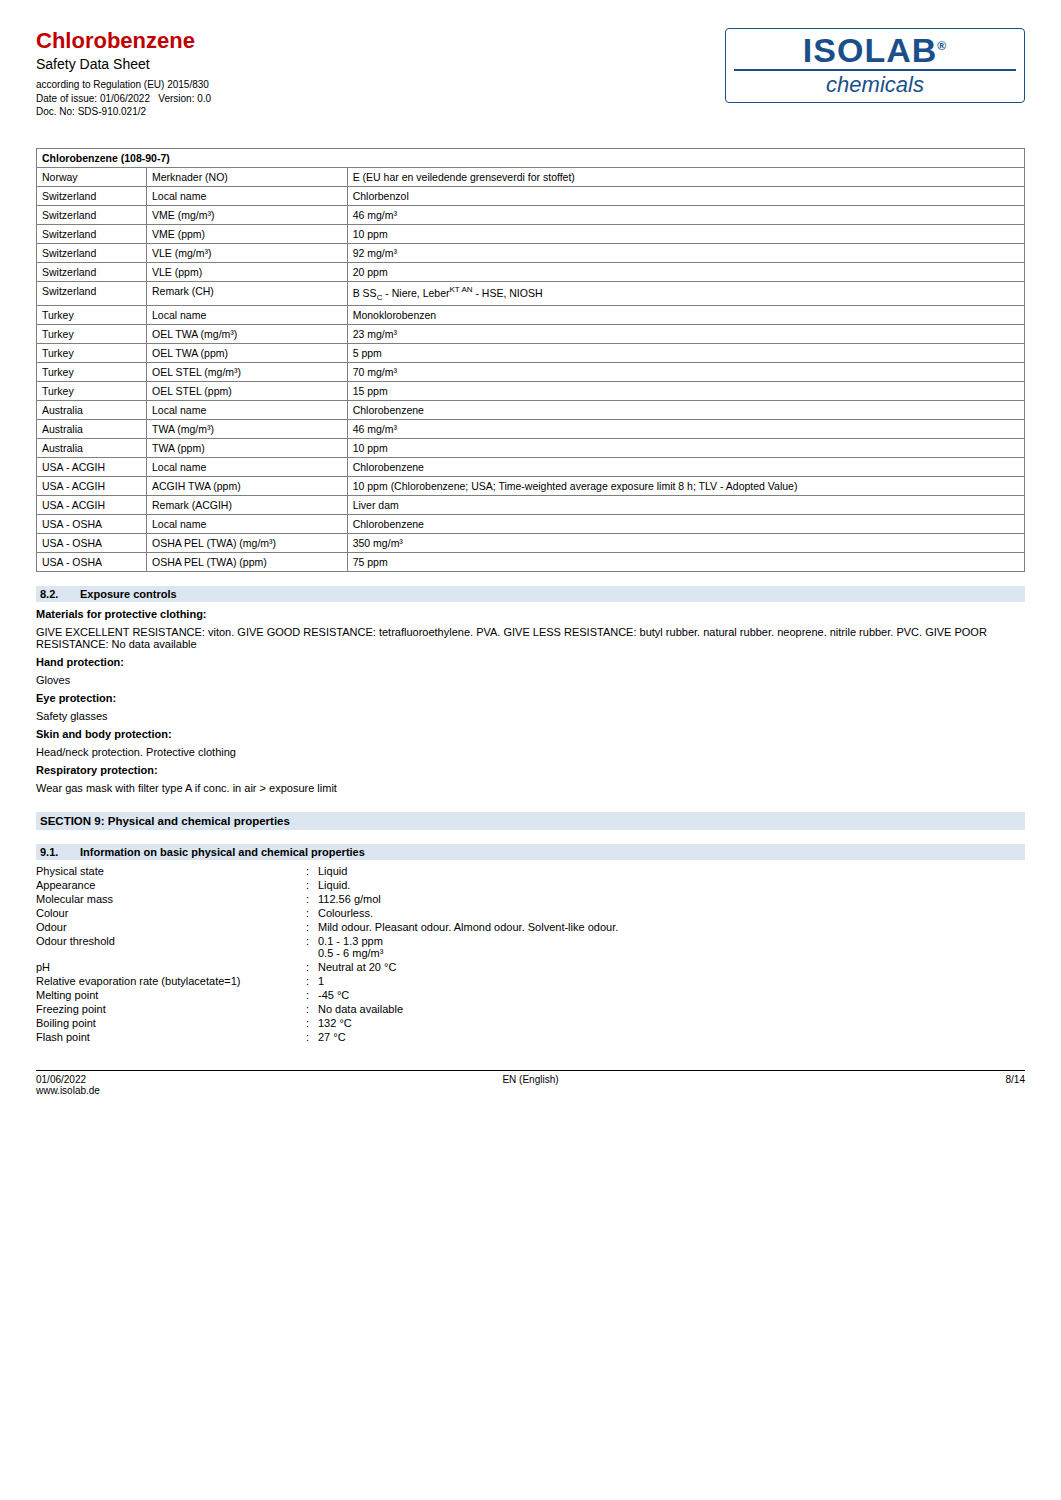Chlorobenzene
Safety Data Sheet
according to Regulation (EU) 2015/830
Date of issue: 01/06/2022 Version: 0.0
Doc. No: SDS-910.021/2
ISOLAB®
chemicals
| Chlorobenzene (108-90-7) |
| --- |
| Norway | Merknader (NO) | E (EU har en veiledende grenseverdi for stoffet) |
| Switzerland | Local name | Chlorbenzol |
| Switzerland | VME (mg/m³) | 46 mg/m³ |
| Switzerland | VME (ppm) | 10 ppm |
| Switzerland | VLE (mg/m³) | 92 mg/m³ |
| Switzerland | VLE (ppm) | 20 ppm |
| Switzerland | Remark (CH) | B SS C - Niere, Leber KT AN - HSE, NIOSH |
| Turkey | Local name | Monoklorobenzen |
| Turkey | OEL TWA (mg/m³) | 23 mg/m³ |
| Turkey | OEL TWA (ppm) | 5 ppm |
| Turkey | OEL STEL (mg/m³) | 70 mg/m³ |
| Turkey | OEL STEL (ppm) | 15 ppm |
| Australia | Local name | Chlorobenzene |
| Australia | TWA (mg/m³) | 46 mg/m³ |
| Australia | TWA (ppm) | 10 ppm |
| USA - ACGIH | Local name | Chlorobenzene |
| USA - ACGIH | ACGIH TWA (ppm) | 10 ppm (Chlorobenzene; USA; Time-weighted average exposure limit 8 h; TLV - Adopted Value) |
| USA - ACGIH | Remark (ACGIH) | Liver dam |
| USA - OSHA | Local name | Chlorobenzene |
| USA - OSHA | OSHA PEL (TWA) (mg/m³) | 350 mg/m³ |
| USA - OSHA | OSHA PEL (TWA) (ppm) | 75 ppm |
8.2. Exposure controls
Materials for protective clothing:
GIVE EXCELLENT RESISTANCE: viton. GIVE GOOD RESISTANCE: tetrafluoroethylene. PVA. GIVE LESS RESISTANCE: butyl rubber. natural rubber. neoprene. nitrile rubber. PVC. GIVE POOR RESISTANCE: No data available
Hand protection:
Gloves
Eye protection:
Safety glasses
Skin and body protection:
Head/neck protection. Protective clothing
Respiratory protection:
Wear gas mask with filter type A if conc. in air > exposure limit
SECTION 9: Physical and chemical properties
9.1. Information on basic physical and chemical properties
| Physical state | : | Liquid |
| Appearance | : | Liquid. |
| Molecular mass | : | 112.56 g/mol |
| Colour | : | Colourless. |
| Odour | : | Mild odour. Pleasant odour. Almond odour. Solvent-like odour. |
| Odour threshold | : | 0.1 - 1.3 ppm 0.5 - 6 mg/m³ |
| pH | : | Neutral at 20 °C |
| Relative evaporation rate (butylacetate=1) | : | 1 |
| Melting point | : | -45 °C |
| Freezing point | : | No data available |
| Boiling point | : | 132 °C |
| Flash point | : | 27 °C |
01/06/2022
www.isolab.de EN (English) 8/14